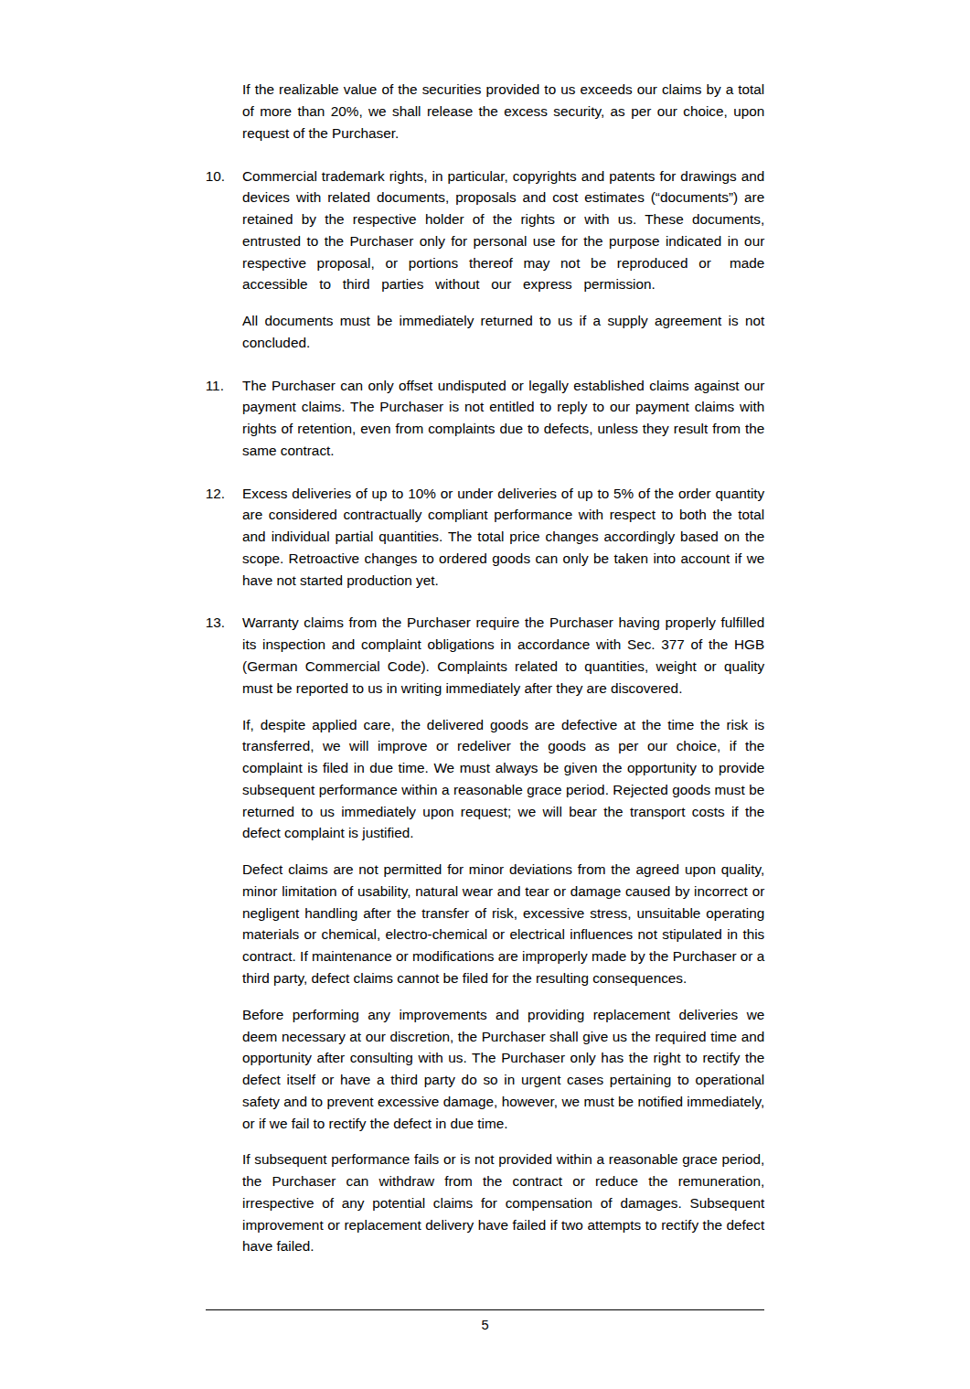If the realizable value of the securities provided to us exceeds our claims by a total of more than 20%, we shall release the excess security, as per our choice, upon request of the Purchaser.
Commercial trademark rights, in particular, copyrights and patents for drawings and devices with related documents, proposals and cost estimates (“documents”) are retained by the respective holder of the rights or with us. These documents, entrusted to the Purchaser only for personal use for the purpose indicated in our respective proposal, or portions thereof may not be reproduced or made accessible to third parties without our express permission.
All documents must be immediately returned to us if a supply agreement is not concluded.
The Purchaser can only offset undisputed or legally established claims against our payment claims. The Purchaser is not entitled to reply to our payment claims with rights of retention, even from complaints due to defects, unless they result from the same contract.
Excess deliveries of up to 10% or under deliveries of up to 5% of the order quantity are considered contractually compliant performance with respect to both the total and individual partial quantities. The total price changes accordingly based on the scope. Retroactive changes to ordered goods can only be taken into account if we have not started production yet.
Warranty claims from the Purchaser require the Purchaser having properly fulfilled its inspection and complaint obligations in accordance with Sec. 377 of the HGB (German Commercial Code). Complaints related to quantities, weight or quality must be reported to us in writing immediately after they are discovered.
If, despite applied care, the delivered goods are defective at the time the risk is transferred, we will improve or redeliver the goods as per our choice, if the complaint is filed in due time. We must always be given the opportunity to provide subsequent performance within a reasonable grace period. Rejected goods must be returned to us immediately upon request; we will bear the transport costs if the defect complaint is justified.
Defect claims are not permitted for minor deviations from the agreed upon quality, minor limitation of usability, natural wear and tear or damage caused by incorrect or negligent handling after the transfer of risk, excessive stress, unsuitable operating materials or chemical, electro-chemical or electrical influences not stipulated in this contract. If maintenance or modifications are improperly made by the Purchaser or a third party, defect claims cannot be filed for the resulting consequences.
Before performing any improvements and providing replacement deliveries we deem necessary at our discretion, the Purchaser shall give us the required time and opportunity after consulting with us. The Purchaser only has the right to rectify the defect itself or have a third party do so in urgent cases pertaining to operational safety and to prevent excessive damage, however, we must be notified immediately, or if we fail to rectify the defect in due time.
If subsequent performance fails or is not provided within a reasonable grace period, the Purchaser can withdraw from the contract or reduce the remuneration, irrespective of any potential claims for compensation of damages. Subsequent improvement or replacement delivery have failed if two attempts to rectify the defect have failed.
5